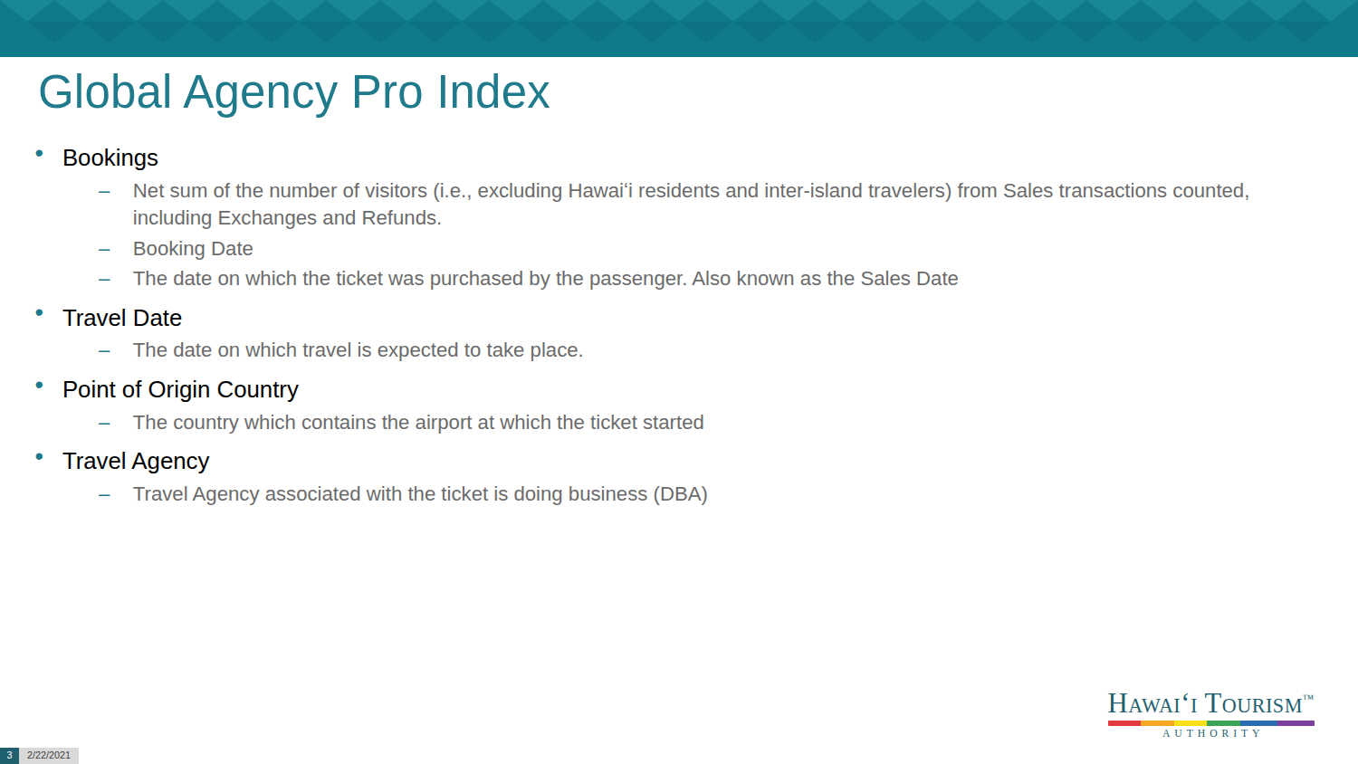Global Agency Pro Index
Bookings
Net sum of the number of visitors (i.e., excluding Hawaiʻi residents and inter-island travelers) from Sales transactions counted, including Exchanges and Refunds.
Booking Date
The date on which the ticket was purchased by the passenger. Also known as the Sales Date
Travel Date
The date on which travel is expected to take place.
Point of Origin Country
The country which contains the airport at which the ticket started
Travel Agency
Travel Agency associated with the ticket is doing business (DBA)
HAWAIʻI TOURISM™
AUTHORITY
3
2/22/2021